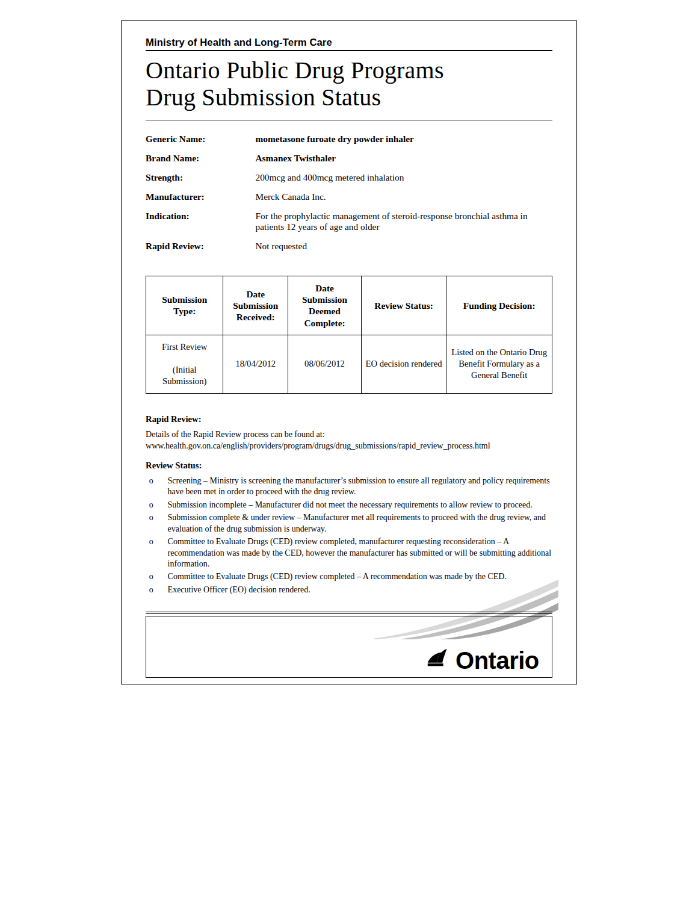Ministry of Health and Long-Term Care
Ontario Public Drug Programs
Drug Submission Status
| Generic Name: | mometasone furoate dry powder inhaler |
| Brand Name: | Asmanex Twisthaler |
| Strength: | 200mcg and 400mcg metered inhalation |
| Manufacturer: | Merck Canada Inc. |
| Indication: | For the prophylactic management of steroid-response bronchial asthma in patients 12 years of age and older |
| Rapid Review: | Not requested |
| Submission Type: | Date Submission Received: | Date Submission Deemed Complete: | Review Status: | Funding Decision: |
| --- | --- | --- | --- | --- |
| First Review (Initial Submission) | 18/04/2012 | 08/06/2012 | EO decision rendered | Listed on the Ontario Drug Benefit Formulary as a General Benefit |
Rapid Review:
Details of the Rapid Review process can be found at:
www.health.gov.on.ca/english/providers/program/drugs/drug_submissions/rapid_review_process.html
Review Status:
Screening – Ministry is screening the manufacturer’s submission to ensure all regulatory and policy requirements have been met in order to proceed with the drug review.
Submission incomplete – Manufacturer did not meet the necessary requirements to allow review to proceed.
Submission complete & under review – Manufacturer met all requirements to proceed with the drug review, and evaluation of the drug submission is underway.
Committee to Evaluate Drugs (CED) review completed, manufacturer requesting reconsideration – A recommendation was made by the CED, however the manufacturer has submitted or will be submitting additional information.
Committee to Evaluate Drugs (CED) review completed – A recommendation was made by the CED.
Executive Officer (EO) decision rendered.
Ontario